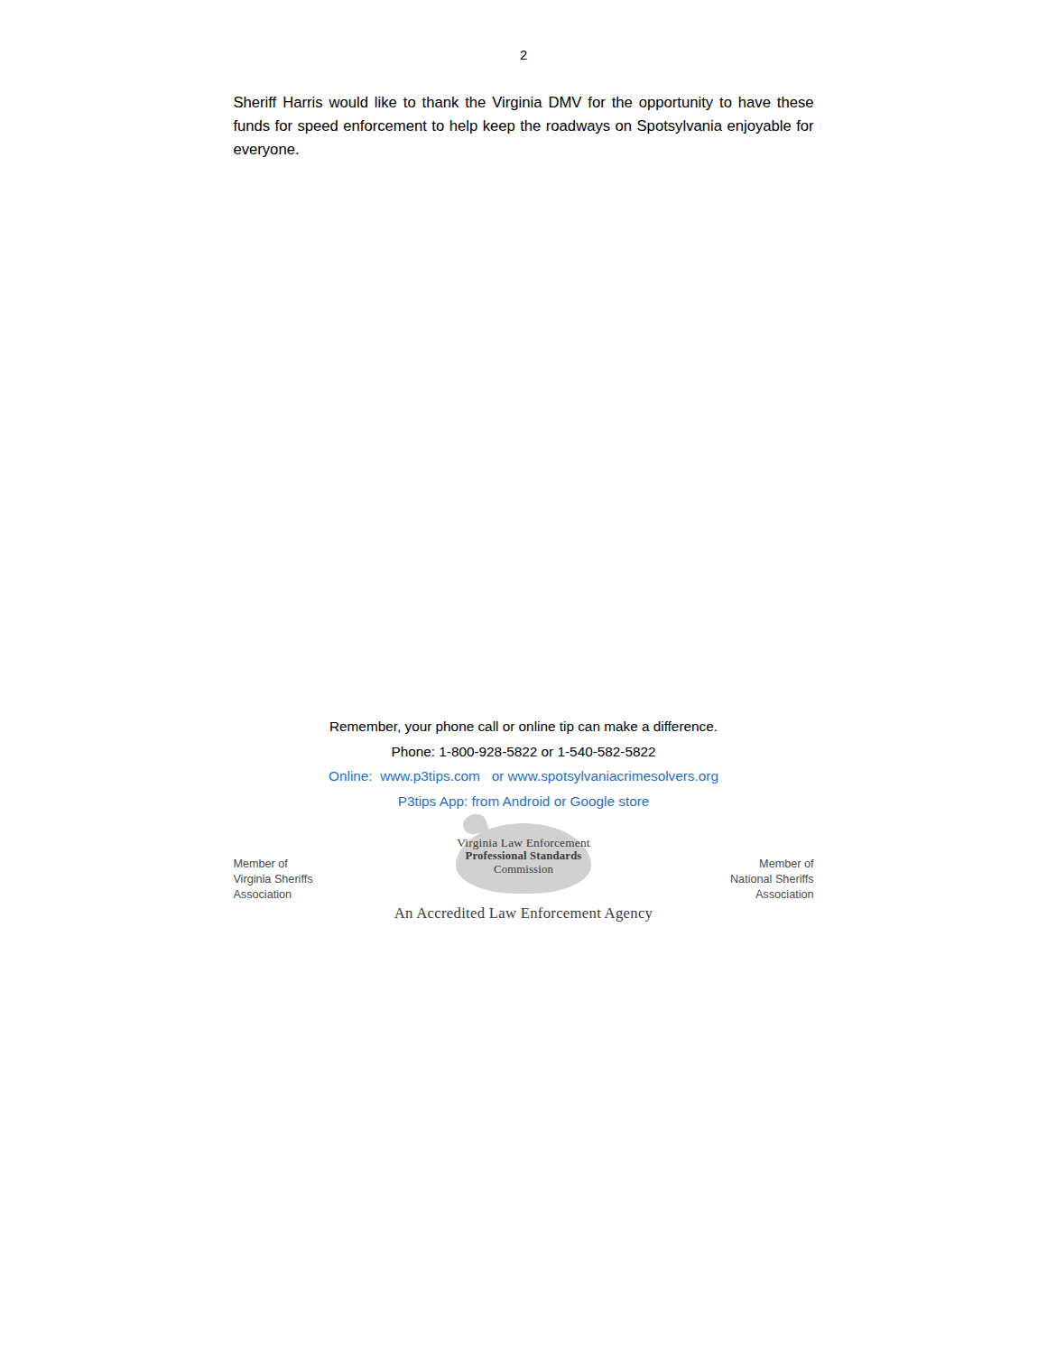2
Sheriff Harris would like to thank the Virginia DMV for the opportunity to have these funds for speed enforcement to help keep the roadways on Spotsylvania enjoyable for everyone.
Remember, your phone call or online tip can make a difference.
Phone: 1-800-928-5822 or 1-540-582-5822
Online: www.p3tips.com or www.spotsylvaniacrimesolvers.org
P3tips App: from Android or Google store
Virginia Law Enforcement
Professional Standards
Commission
Member of
Virginia Sheriffs
Association
Member of
National Sheriffs
Association
An Accredited Law Enforcement Agency